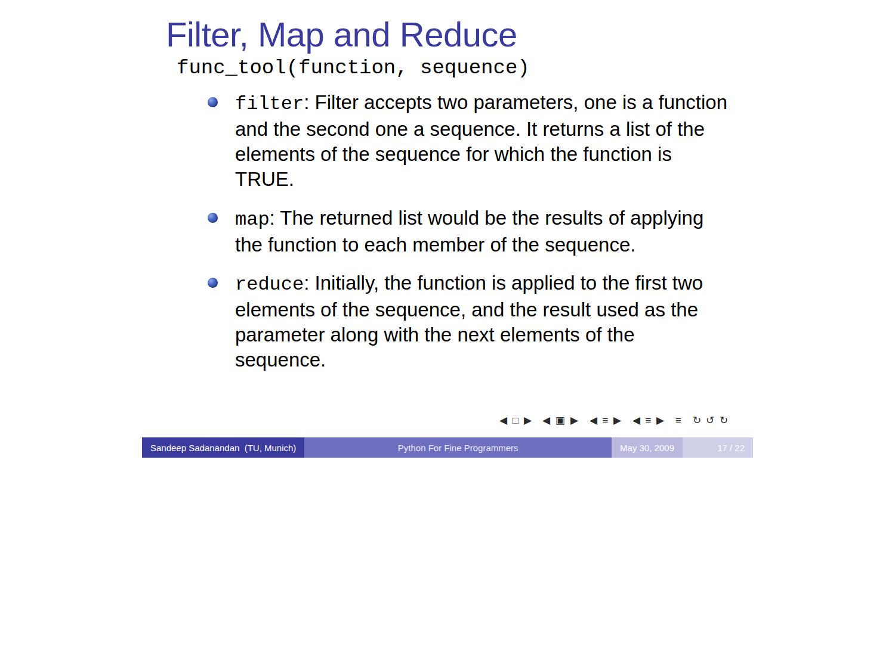Filter, Map and Reduce
func_tool(function, sequence)
filter: Filter accepts two parameters, one is a function and the second one a sequence. It returns a list of the elements of the sequence for which the function is TRUE.
map: The returned list would be the results of applying the function to each member of the sequence.
reduce: Initially, the function is applied to the first two elements of the sequence, and the result used as the parameter along with the next elements of the sequence.
◀ □ ▶ ◀ ▣ ▶ ◀ ≡ ▶ ◀ ≡ ▶ ≡ ↻ ↺ ↻
Sandeep Sadanandan (TU, Munich)
Python For Fine Programmers
May 30, 2009
17 / 22